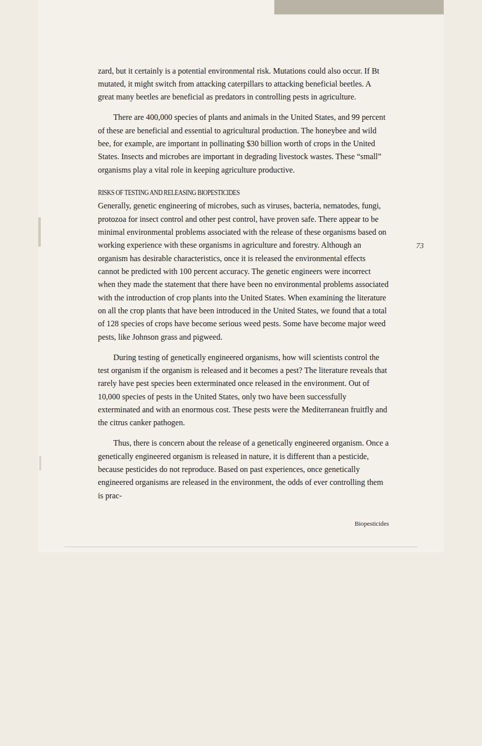zard, but it certainly is a potential environmental risk. Mutations could also occur. If Bt mutated, it might switch from attacking caterpillars to attacking beneficial beetles. A great many beetles are beneficial as predators in controlling pests in agriculture.
There are 400,000 species of plants and animals in the United States, and 99 percent of these are beneficial and essential to agricultural production. The honeybee and wild bee, for example, are important in pollinating $30 billion worth of crops in the United States. Insects and microbes are important in degrading livestock wastes. These “small” organisms play a vital role in keeping agriculture productive.
RISKS OF TESTING AND RELEASING BIOPESTICIDES
Generally, genetic engineering of microbes, such as viruses, bacteria, nematodes, fungi, protozoa for insect control and other pest control, have proven safe. There appear to be minimal environmental problems associated with the release of these organisms based on working experience with these organisms in agriculture and forestry. Although an organism has desirable characteristics, once it is released the environmental effects cannot be predicted with 100 percent accuracy. The genetic engineers were incorrect when they made the statement that there have been no environmental problems associated with the introduction of crop plants into the United States. When examining the literature on all the crop plants that have been introduced in the United States, we found that a total of 128 species of crops have become serious weed pests. Some have become major weed pests, like Johnson grass and pigweed.
During testing of genetically engineered organisms, how will scientists control the test organism if the organism is released and it becomes a pest? The literature reveals that rarely have pest species been exterminated once released in the environment. Out of 10,000 species of pests in the United States, only two have been successfully exterminated and with an enormous cost. These pests were the Mediterranean fruitfly and the citrus canker pathogen.
Thus, there is concern about the release of a genetically engineered organism. Once a genetically engineered organism is released in nature, it is different than a pesticide, because pesticides do not reproduce. Based on past experiences, once genetically engineered organisms are released in the environment, the odds of ever controlling them is prac-
73
Biopesticides